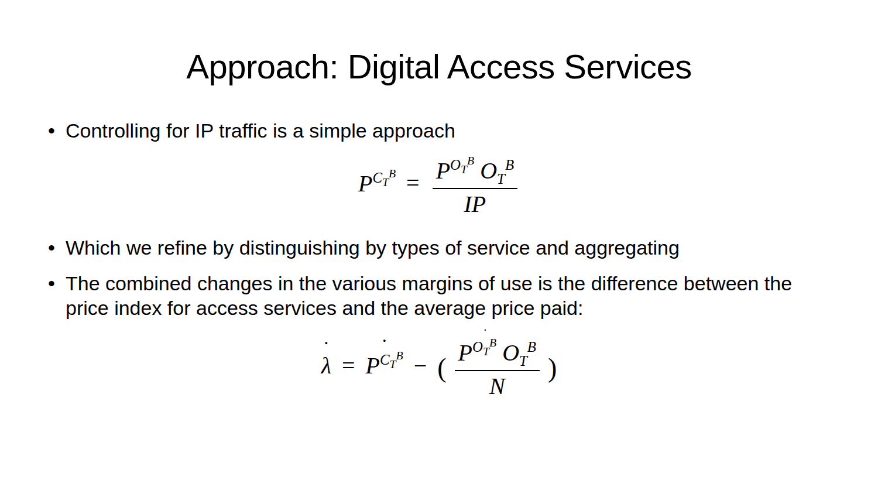Approach: Digital Access Services
Controlling for IP traffic is a simple approach
PCTB = POTB OTB IP
Which we refine by distinguishing by types of service and aggregating
The combined changes in the various margins of use is the difference between the price index for access services and the average price paid:
λ = PCTB − ( POTB OTB N )